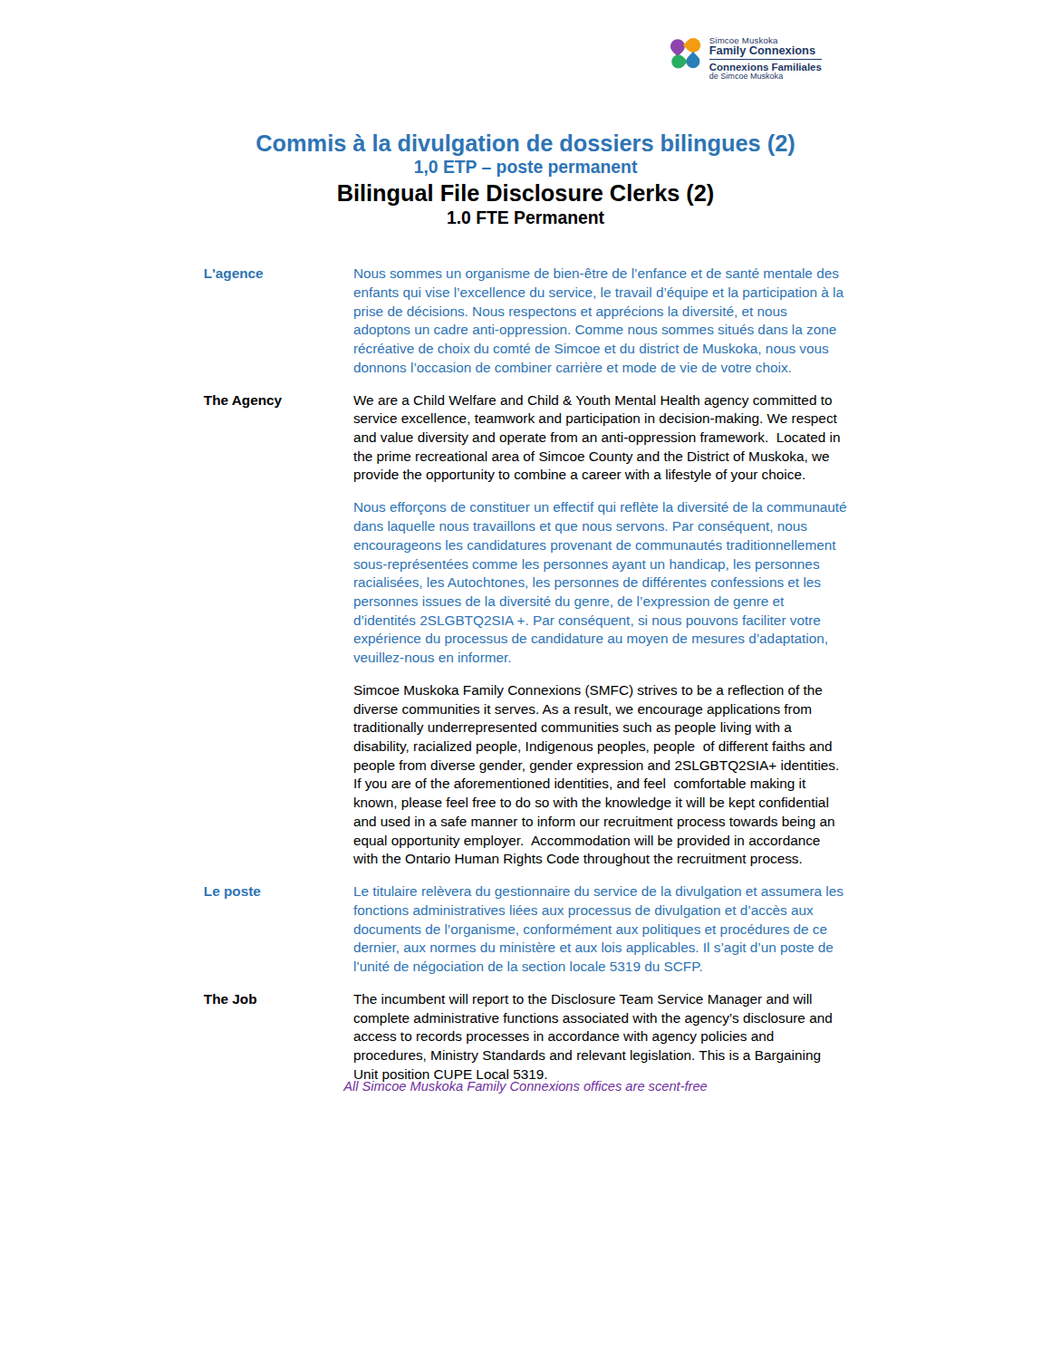Simcoe Muskoka
Family Connexions
Connexions Familiales
de Simcoe Muskoka
Commis à la divulgation de dossiers bilingues (2)
1,0 ETP – poste permanent
Bilingual File Disclosure Clerks (2)
1.0 FTE Permanent
| L'agence | Nous sommes un organisme de bien-être de l’enfance et de santé mentale des enfants qui vise l’excellence du service, le travail d’équipe et la participation à la prise de décisions. Nous respectons et apprécions la diversité, et nous adoptons un cadre anti-oppression. Comme nous sommes situés dans la zone récréative de choix du comté de Simcoe et du district de Muskoka, nous vous donnons l’occasion de combiner carrière et mode de vie de votre choix. |
| The Agency | We are a Child Welfare and Child & Youth Mental Health agency committed to service excellence, teamwork and participation in decision-making. We respect and value diversity and operate from an anti-oppression framework. Located in the prime recreational area of Simcoe County and the District of Muskoka, we provide the opportunity to combine a career with a lifestyle of your choice. Nous efforçons de constituer un effectif qui reflète la diversité de la communauté dans laquelle nous travaillons et que nous servons. Par conséquent, nous encourageons les candidatures provenant de communautés traditionnellement sous-représentées comme les personnes ayant un handicap, les personnes racialisées, les Autochtones, les personnes de différentes confessions et les personnes issues de la diversité du genre, de l’expression de genre et d’identités 2SLGBTQ2SIA +. Par conséquent, si nous pouvons faciliter votre expérience du processus de candidature au moyen de mesures d’adaptation, veuillez-nous en informer. Simcoe Muskoka Family Connexions (SMFC) strives to be a reflection of the diverse communities it serves. As a result, we encourage applications from traditionally underrepresented communities such as people living with a disability, racialized people, Indigenous peoples, people of different faiths and people from diverse gender, gender expression and 2SLGBTQ2SIA+ identities. If you are of the aforementioned identities, and feel comfortable making it known, please feel free to do so with the knowledge it will be kept confidential and used in a safe manner to inform our recruitment process towards being an equal opportunity employer. Accommodation will be provided in accordance with the Ontario Human Rights Code throughout the recruitment process. |
| Le poste | Le titulaire relèvera du gestionnaire du service de la divulgation et assumera les fonctions administratives liées aux processus de divulgation et d’accès aux documents de l’organisme, conformément aux politiques et procédures de ce dernier, aux normes du ministère et aux lois applicables. Il s’agit d’un poste de l’unité de négociation de la section locale 5319 du SCFP. |
| The Job | The incumbent will report to the Disclosure Team Service Manager and will complete administrative functions associated with the agency’s disclosure and access to records processes in accordance with agency policies and procedures, Ministry Standards and relevant legislation. This is a Bargaining Unit position CUPE Local 5319. |
All Simcoe Muskoka Family Connexions offices are scent-free